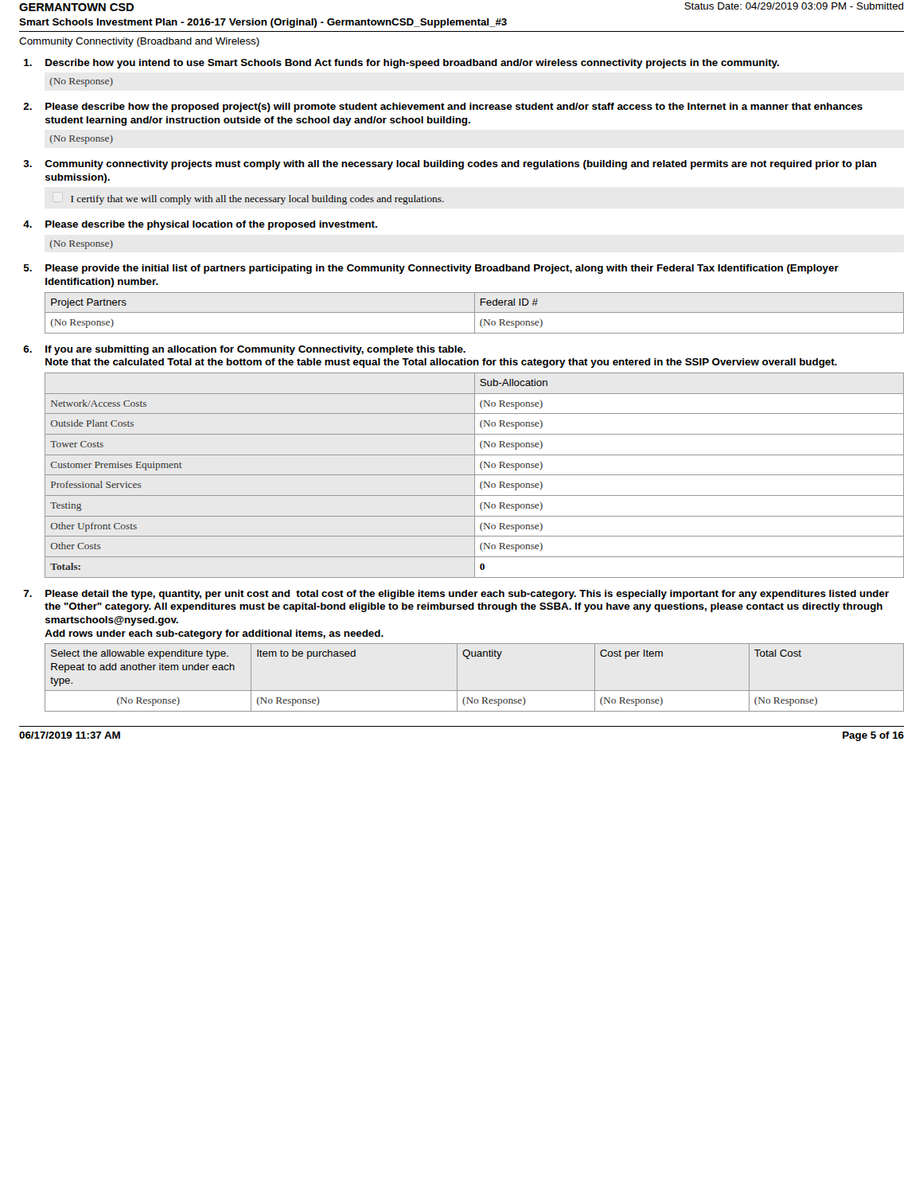GERMANTOWN CSD
Status Date: 04/29/2019 03:09 PM - Submitted
Smart Schools Investment Plan - 2016-17 Version (Original) - GermantownCSD_Supplemental_#3
Community Connectivity (Broadband and Wireless)
Describe how you intend to use Smart Schools Bond Act funds for high-speed broadband and/or wireless connectivity projects in the community.
(No Response)
Please describe how the proposed project(s) will promote student achievement and increase student and/or staff access to the Internet in a manner that enhances student learning and/or instruction outside of the school day and/or school building.
(No Response)
Community connectivity projects must comply with all the necessary local building codes and regulations (building and related permits are not required prior to plan submission).
I certify that we will comply with all the necessary local building codes and regulations.
Please describe the physical location of the proposed investment.
(No Response)
Please provide the initial list of partners participating in the Community Connectivity Broadband Project, along with their Federal Tax Identification (Employer Identification) number.
| Project Partners | Federal ID # |
| --- | --- |
| (No Response) | (No Response) |
If you are submitting an allocation for Community Connectivity, complete this table.
Note that the calculated Total at the bottom of the table must equal the Total allocation for this category that you entered in the SSIP Overview overall budget.
| | Sub-Allocation |
| --- | --- |
| Network/Access Costs | (No Response) |
| Outside Plant Costs | (No Response) |
| Tower Costs | (No Response) |
| Customer Premises Equipment | (No Response) |
| Professional Services | (No Response) |
| Testing | (No Response) |
| Other Upfront Costs | (No Response) |
| Other Costs | (No Response) |
| Totals: | 0 |
Please detail the type, quantity, per unit cost and total cost of the eligible items under each sub-category. This is especially important for any expenditures listed under the "Other" category. All expenditures must be capital-bond eligible to be reimbursed through the SSBA. If you have any questions, please contact us directly through smartschools@nysed.gov.
Add rows under each sub-category for additional items, as needed.
| Select the allowable expenditure type. Repeat to add another item under each type. | Item to be purchased | Quantity | Cost per Item | Total Cost |
| --- | --- | --- | --- | --- |
| (No Response) | (No Response) | (No Response) | (No Response) | (No Response) |
06/17/2019 11:37 AM
Page 5 of 16